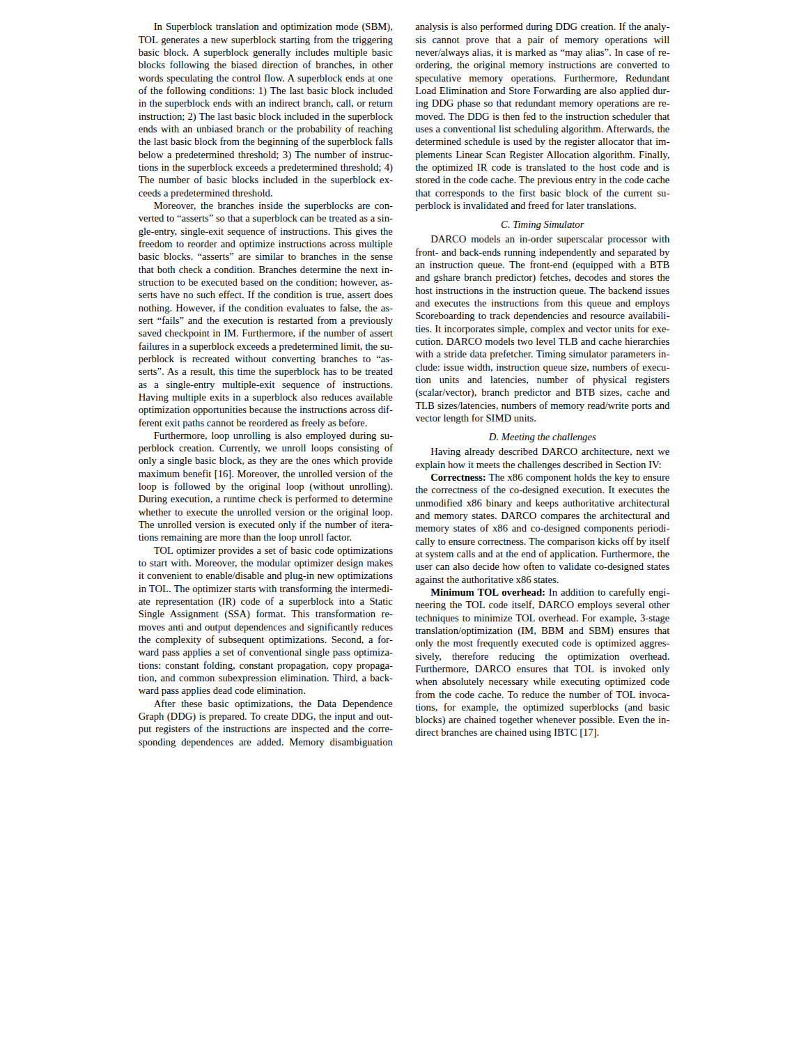In Superblock translation and optimization mode (SBM), TOL generates a new superblock starting from the triggering basic block. A superblock generally includes multiple basic blocks following the biased direction of branches, in other words speculating the control flow. A superblock ends at one of the following conditions: 1) The last basic block included in the superblock ends with an indirect branch, call, or return instruction; 2) The last basic block included in the superblock ends with an unbiased branch or the probability of reaching the last basic block from the beginning of the superblock falls below a predetermined threshold; 3) The number of instructions in the superblock exceeds a predetermined threshold; 4) The number of basic blocks included in the superblock exceeds a predetermined threshold.
Moreover, the branches inside the superblocks are converted to “asserts” so that a superblock can be treated as a single-entry, single-exit sequence of instructions. This gives the freedom to reorder and optimize instructions across multiple basic blocks. “asserts” are similar to branches in the sense that both check a condition. Branches determine the next instruction to be executed based on the condition; however, asserts have no such effect. If the condition is true, assert does nothing. However, if the condition evaluates to false, the assert “fails” and the execution is restarted from a previously saved checkpoint in IM. Furthermore, if the number of assert failures in a superblock exceeds a predetermined limit, the superblock is recreated without converting branches to “asserts”. As a result, this time the superblock has to be treated as a single-entry multiple-exit sequence of instructions. Having multiple exits in a superblock also reduces available optimization opportunities because the instructions across different exit paths cannot be reordered as freely as before.
Furthermore, loop unrolling is also employed during superblock creation. Currently, we unroll loops consisting of only a single basic block, as they are the ones which provide maximum benefit [16]. Moreover, the unrolled version of the loop is followed by the original loop (without unrolling). During execution, a runtime check is performed to determine whether to execute the unrolled version or the original loop. The unrolled version is executed only if the number of iterations remaining are more than the loop unroll factor.
TOL optimizer provides a set of basic code optimizations to start with. Moreover, the modular optimizer design makes it convenient to enable/disable and plug-in new optimizations in TOL. The optimizer starts with transforming the intermediate representation (IR) code of a superblock into a Static Single Assignment (SSA) format. This transformation removes anti and output dependences and significantly reduces the complexity of subsequent optimizations. Second, a forward pass applies a set of conventional single pass optimizations: constant folding, constant propagation, copy propagation, and common subexpression elimination. Third, a backward pass applies dead code elimination.
After these basic optimizations, the Data Dependence Graph (DDG) is prepared. To create DDG, the input and output registers of the instructions are inspected and the corresponding dependences are added. Memory disambiguation analysis is also performed during DDG creation. If the analysis cannot prove that a pair of memory operations will never/always alias, it is marked as “may alias”. In case of reordering, the original memory instructions are converted to speculative memory operations. Furthermore, Redundant Load Elimination and Store Forwarding are also applied during DDG phase so that redundant memory operations are removed. The DDG is then fed to the instruction scheduler that uses a conventional list scheduling algorithm. Afterwards, the determined schedule is used by the register allocator that implements Linear Scan Register Allocation algorithm. Finally, the optimized IR code is translated to the host code and is stored in the code cache. The previous entry in the code cache that corresponds to the first basic block of the current superblock is invalidated and freed for later translations.
C. Timing Simulator
DARCO models an in-order superscalar processor with front- and back-ends running independently and separated by an instruction queue. The front-end (equipped with a BTB and gshare branch predictor) fetches, decodes and stores the host instructions in the instruction queue. The backend issues and executes the instructions from this queue and employs Scoreboarding to track dependencies and resource availabilities. It incorporates simple, complex and vector units for execution. DARCO models two level TLB and cache hierarchies with a stride data prefetcher. Timing simulator parameters include: issue width, instruction queue size, numbers of execution units and latencies, number of physical registers (scalar/vector), branch predictor and BTB sizes, cache and TLB sizes/latencies, numbers of memory read/write ports and vector length for SIMD units.
D. Meeting the challenges
Having already described DARCO architecture, next we explain how it meets the challenges described in Section IV:
Correctness: The x86 component holds the key to ensure the correctness of the co-designed execution. It executes the unmodified x86 binary and keeps authoritative architectural and memory states. DARCO compares the architectural and memory states of x86 and co-designed components periodically to ensure correctness. The comparison kicks off by itself at system calls and at the end of application. Furthermore, the user can also decide how often to validate co-designed states against the authoritative x86 states.
Minimum TOL overhead: In addition to carefully engineering the TOL code itself, DARCO employs several other techniques to minimize TOL overhead. For example, 3-stage translation/optimization (IM, BBM and SBM) ensures that only the most frequently executed code is optimized aggressively, therefore reducing the optimization overhead. Furthermore, DARCO ensures that TOL is invoked only when absolutely necessary while executing optimized code from the code cache. To reduce the number of TOL invocations, for example, the optimized superblocks (and basic blocks) are chained together whenever possible. Even the indirect branches are chained using IBTC [17].